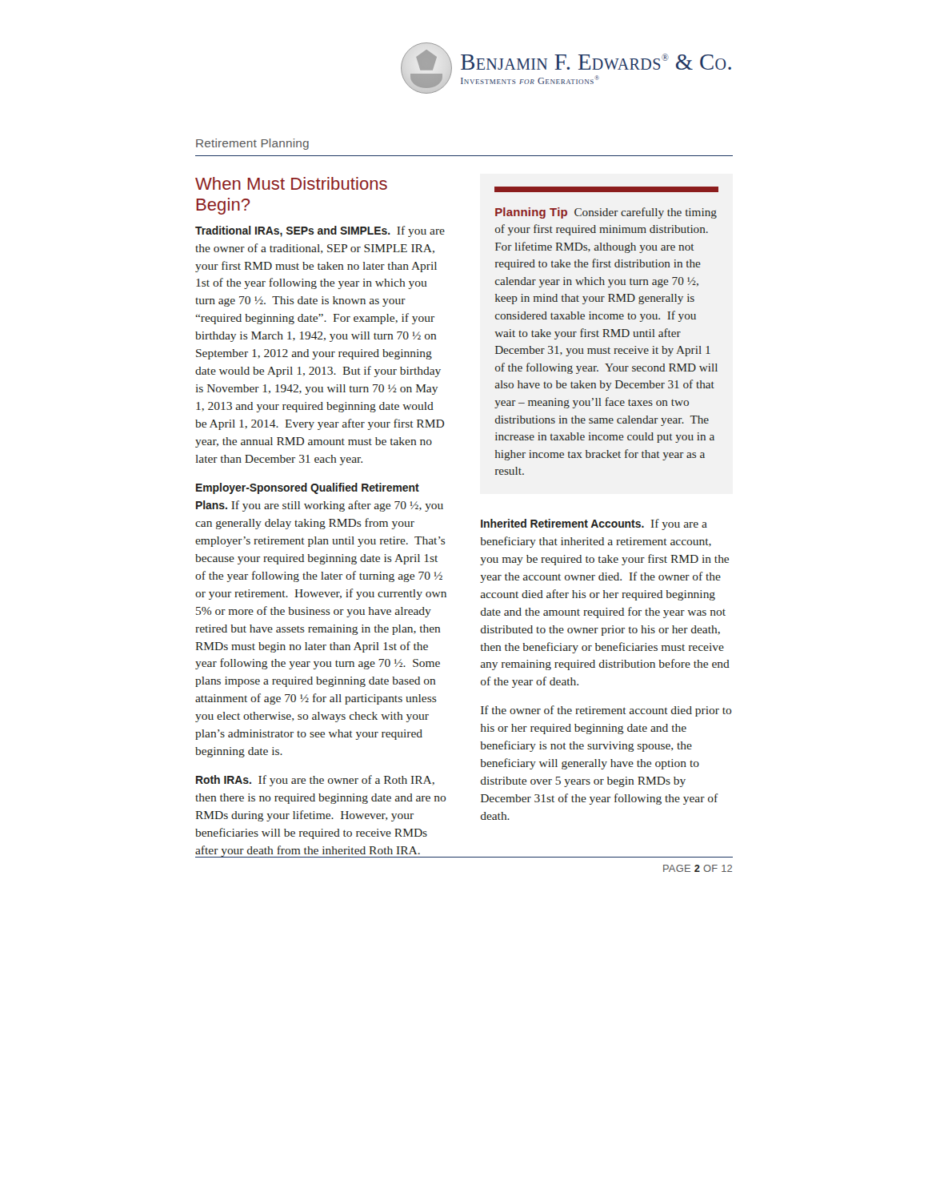Benjamin F. Edwards® & Co.
Investments for Generations®
Retirement Planning
When Must Distributions Begin?
Traditional IRAs, SEPs and SIMPLEs. If you are the owner of a traditional, SEP or SIMPLE IRA, your first RMD must be taken no later than April 1st of the year following the year in which you turn age 70 ½. This date is known as your “required beginning date”. For example, if your birthday is March 1, 1942, you will turn 70 ½ on September 1, 2012 and your required beginning date would be April 1, 2013. But if your birthday is November 1, 1942, you will turn 70 ½ on May 1, 2013 and your required beginning date would be April 1, 2014. Every year after your first RMD year, the annual RMD amount must be taken no later than December 31 each year.
Employer-Sponsored Qualified Retirement Plans. If you are still working after age 70 ½, you can generally delay taking RMDs from your employer’s retirement plan until you retire. That’s because your required beginning date is April 1st of the year following the later of turning age 70 ½ or your retirement. However, if you currently own 5% or more of the business or you have already retired but have assets remaining in the plan, then RMDs must begin no later than April 1st of the year following the year you turn age 70 ½. Some plans impose a required beginning date based on attainment of age 70 ½ for all participants unless you elect otherwise, so always check with your plan’s administrator to see what your required beginning date is.
Roth IRAs. If you are the owner of a Roth IRA, then there is no required beginning date and are no RMDs during your lifetime. However, your beneficiaries will be required to receive RMDs after your death from the inherited Roth IRA.
Planning Tip Consider carefully the timing of your first required minimum distribution. For lifetime RMDs, although you are not required to take the first distribution in the calendar year in which you turn age 70 ½, keep in mind that your RMD generally is considered taxable income to you. If you wait to take your first RMD until after December 31, you must receive it by April 1 of the following year. Your second RMD will also have to be taken by December 31 of that year – meaning you’ll face taxes on two distributions in the same calendar year. The increase in taxable income could put you in a higher income tax bracket for that year as a result.
Inherited Retirement Accounts. If you are a beneficiary that inherited a retirement account, you may be required to take your first RMD in the year the account owner died. If the owner of the account died after his or her required beginning date and the amount required for the year was not distributed to the owner prior to his or her death, then the beneficiary or beneficiaries must receive any remaining required distribution before the end of the year of death.
If the owner of the retirement account died prior to his or her required beginning date and the beneficiary is not the surviving spouse, the beneficiary will generally have the option to distribute over 5 years or begin RMDs by December 31st of the year following the year of death.
PAGE 2 OF 12